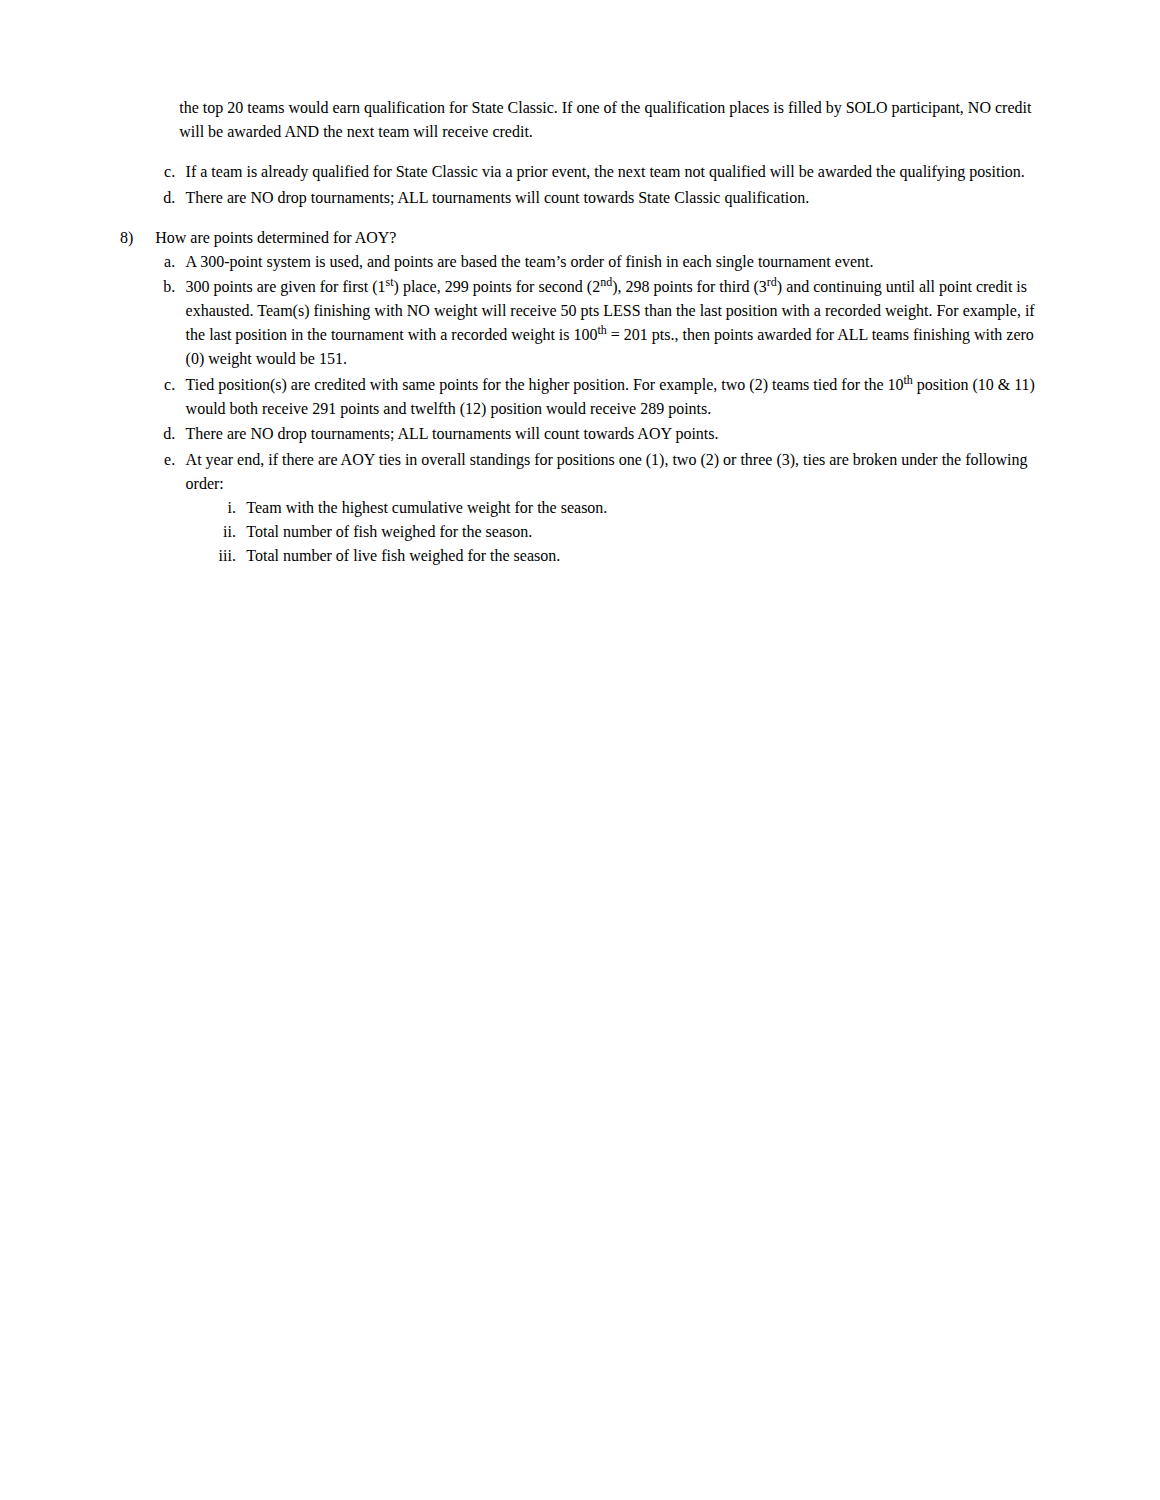the top 20 teams would earn qualification for State Classic. If one of the qualification places is filled by SOLO participant, NO credit will be awarded AND the next team will receive credit.
If a team is already qualified for State Classic via a prior event, the next team not qualified will be awarded the qualifying position.
There are NO drop tournaments; ALL tournaments will count towards State Classic qualification.
8) How are points determined for AOY?
A 300-point system is used, and points are based the team’s order of finish in each single tournament event.
300 points are given for first (1st) place, 299 points for second (2nd), 298 points for third (3rd) and continuing until all point credit is exhausted. Team(s) finishing with NO weight will receive 50 pts LESS than the last position with a recorded weight. For example, if the last position in the tournament with a recorded weight is 100th = 201 pts., then points awarded for ALL teams finishing with zero (0) weight would be 151.
Tied position(s) are credited with same points for the higher position. For example, two (2) teams tied for the 10th position (10 & 11) would both receive 291 points and twelfth (12) position would receive 289 points.
There are NO drop tournaments; ALL tournaments will count towards AOY points.
At year end, if there are AOY ties in overall standings for positions one (1), two (2) or three (3), ties are broken under the following order:
Team with the highest cumulative weight for the season.
Total number of fish weighed for the season.
Total number of live fish weighed for the season.